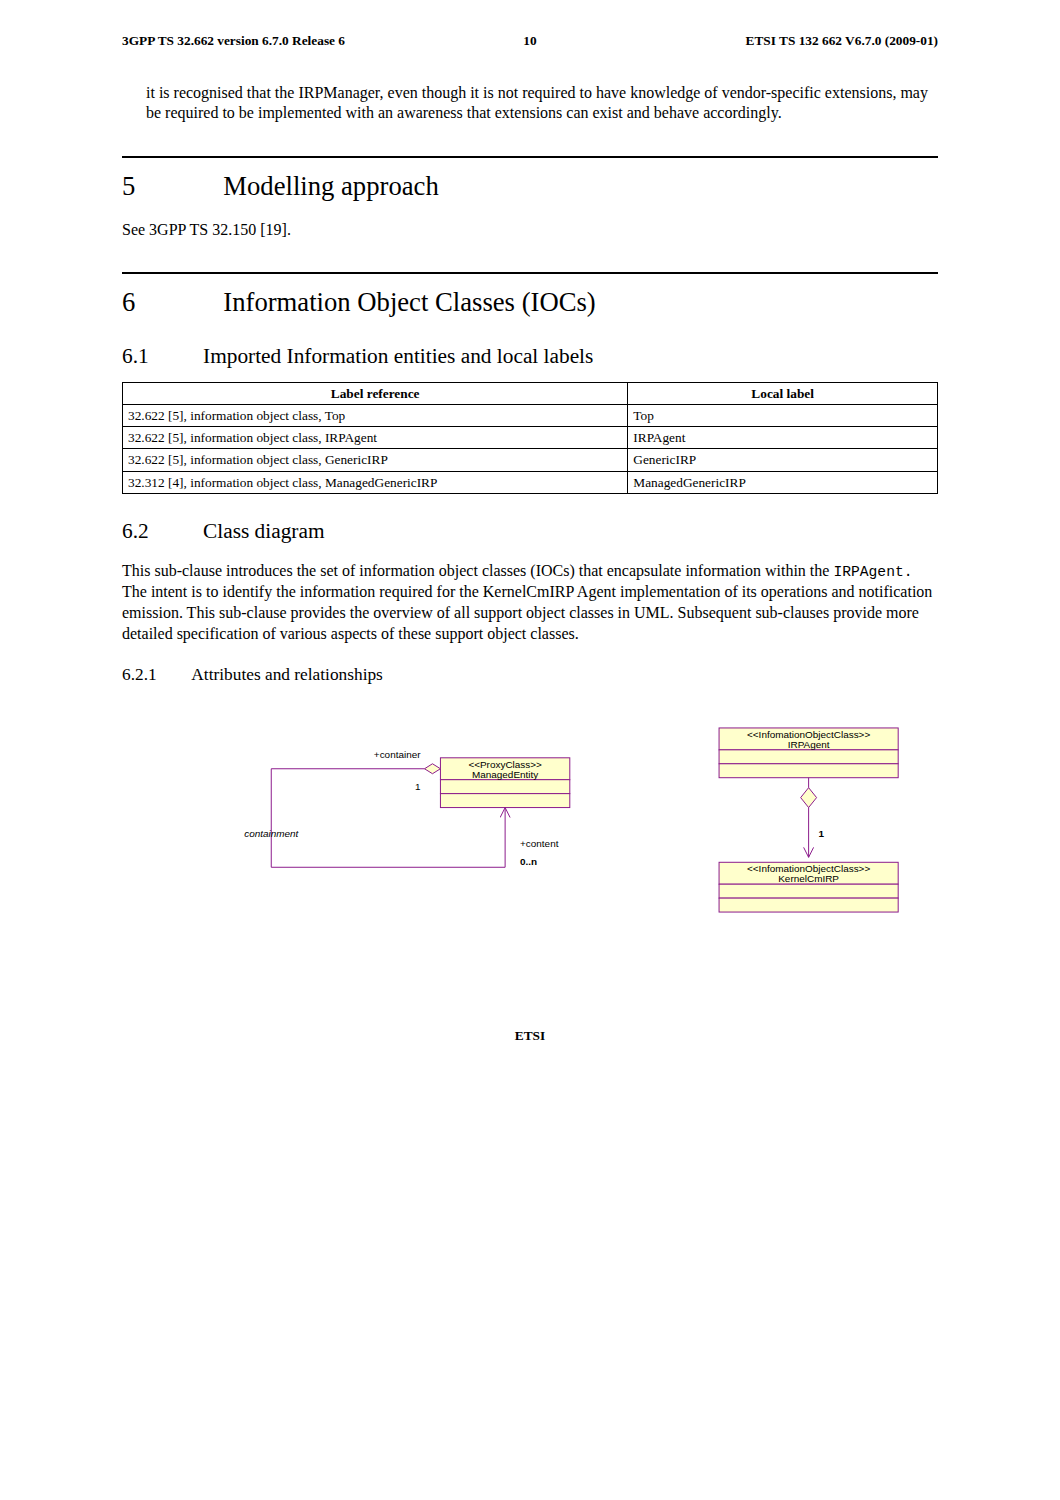3GPP TS 32.662 version 6.7.0 Release 6
10
ETSI TS 132 662 V6.7.0 (2009-01)
it is recognised that the IRPManager, even though it is not required to have knowledge of vendor-specific extensions, may be required to be implemented with an awareness that extensions can exist and behave accordingly.
5 Modelling approach
See 3GPP TS 32.150 [19].
6 Information Object Classes (IOCs)
6.1 Imported Information entities and local labels
| Label reference | Local label |
| --- | --- |
| 32.622 [5], information object class, Top | Top |
| 32.622 [5], information object class, IRPAgent | IRPAgent |
| 32.622 [5], information object class, GenericIRP | GenericIRP |
| 32.312 [4], information object class, ManagedGenericIRP | ManagedGenericIRP |
6.2 Class diagram
This sub-clause introduces the set of information object classes (IOCs) that encapsulate information within the IRPAgent. The intent is to identify the information required for the KernelCmIRP Agent implementation of its operations and notification emission. This sub-clause provides the overview of all support object classes in UML. Subsequent sub-clauses provide more detailed specification of various aspects of these support object classes.
6.2.1 Attributes and relationships
<<ProxyClass>> ManagedEntity +container 1 containment +content 0..n <<InfomationObjectClass>> IRPAgent 1 <<InfomationObjectClass>> KernelCmIRP
ETSI